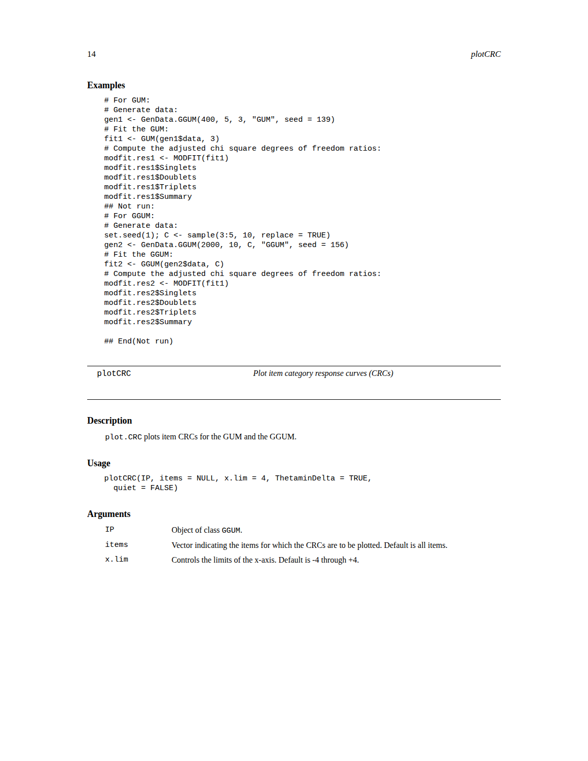14 plotCRC
Examples
# For GUM:
# Generate data:
gen1 <- GenData.GGUM(400, 5, 3, "GUM", seed = 139)
# Fit the GUM:
fit1 <- GUM(gen1$data, 3)
# Compute the adjusted chi square degrees of freedom ratios:
modfit.res1 <- MODFIT(fit1)
modfit.res1$Singlets
modfit.res1$Doublets
modfit.res1$Triplets
modfit.res1$Summary
## Not run:
# For GGUM:
# Generate data:
set.seed(1); C <- sample(3:5, 10, replace = TRUE)
gen2 <- GenData.GGUM(2000, 10, C, "GGUM", seed = 156)
# Fit the GGUM:
fit2 <- GGUM(gen2$data, C)
# Compute the adjusted chi square degrees of freedom ratios:
modfit.res2 <- MODFIT(fit1)
modfit.res2$Singlets
modfit.res2$Doublets
modfit.res2$Triplets
modfit.res2$Summary

## End(Not run)
plotCRC Plot item category response curves (CRCs)
Description
plot.CRC plots item CRCs for the GUM and the GGUM.
Usage
plotCRC(IP, items = NULL, x.lim = 4, ThetaminDelta = TRUE,
  quiet = FALSE)
Arguments
IP
Object of class GGUM.
items
Vector indicating the items for which the CRCs are to be plotted. Default is all items.
x.lim
Controls the limits of the x-axis. Default is -4 through +4.